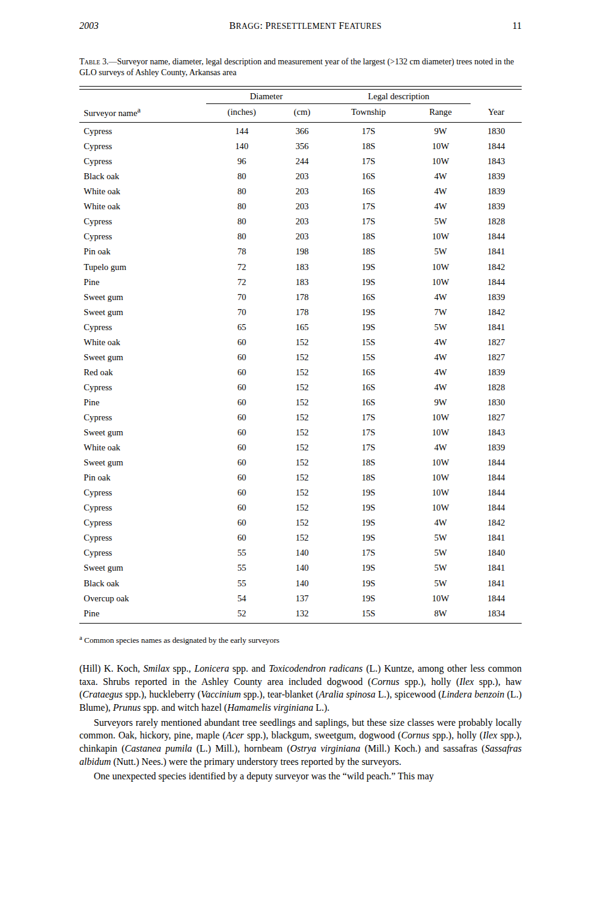2003 BRAGG: PRESETTLEMENT FEATURES 11
Table 3. —Surveyor name, diameter, legal description and measurement year of the largest (>132 cm diameter) trees noted in the GLO surveys of Ashley County, Arkansas area
| | Diameter | Legal description | |
| --- | --- | --- | --- |
| Surveyor name a | (inches) | (cm) | Township | Range | Year |
| Cypress | 144 | 366 | 17S | 9W | 1830 |
| Cypress | 140 | 356 | 18S | 10W | 1844 |
| Cypress | 96 | 244 | 17S | 10W | 1843 |
| Black oak | 80 | 203 | 16S | 4W | 1839 |
| White oak | 80 | 203 | 16S | 4W | 1839 |
| White oak | 80 | 203 | 17S | 4W | 1839 |
| Cypress | 80 | 203 | 17S | 5W | 1828 |
| Cypress | 80 | 203 | 18S | 10W | 1844 |
| Pin oak | 78 | 198 | 18S | 5W | 1841 |
| Tupelo gum | 72 | 183 | 19S | 10W | 1842 |
| Pine | 72 | 183 | 19S | 10W | 1844 |
| Sweet gum | 70 | 178 | 16S | 4W | 1839 |
| Sweet gum | 70 | 178 | 19S | 7W | 1842 |
| Cypress | 65 | 165 | 19S | 5W | 1841 |
| White oak | 60 | 152 | 15S | 4W | 1827 |
| Sweet gum | 60 | 152 | 15S | 4W | 1827 |
| Red oak | 60 | 152 | 16S | 4W | 1839 |
| Cypress | 60 | 152 | 16S | 4W | 1828 |
| Pine | 60 | 152 | 16S | 9W | 1830 |
| Cypress | 60 | 152 | 17S | 10W | 1827 |
| Sweet gum | 60 | 152 | 17S | 10W | 1843 |
| White oak | 60 | 152 | 17S | 4W | 1839 |
| Sweet gum | 60 | 152 | 18S | 10W | 1844 |
| Pin oak | 60 | 152 | 18S | 10W | 1844 |
| Cypress | 60 | 152 | 19S | 10W | 1844 |
| Cypress | 60 | 152 | 19S | 10W | 1844 |
| Cypress | 60 | 152 | 19S | 4W | 1842 |
| Cypress | 60 | 152 | 19S | 5W | 1841 |
| Cypress | 55 | 140 | 17S | 5W | 1840 |
| Sweet gum | 55 | 140 | 19S | 5W | 1841 |
| Black oak | 55 | 140 | 19S | 5W | 1841 |
| Overcup oak | 54 | 137 | 19S | 10W | 1844 |
| Pine | 52 | 132 | 15S | 8W | 1834 |
a Common species names as designated by the early surveyors
(Hill) K. Koch, Smilax spp., Lonicera spp. and Toxicodendron radicans (L.) Kuntze, among other less common taxa. Shrubs reported in the Ashley County area included dogwood (Cornus spp.), holly (Ilex spp.), haw (Crataegus spp.), huckleberry (Vaccinium spp.), tear-blanket (Aralia spinosa L.), spicewood (Lindera benzoin (L.) Blume), Prunus spp. and witch hazel (Hamamelis virginiana L.).
Surveyors rarely mentioned abundant tree seedlings and saplings, but these size classes were probably locally common. Oak, hickory, pine, maple (Acer spp.), blackgum, sweetgum, dogwood (Cornus spp.), holly (Ilex spp.), chinkapin (Castanea pumila (L.) Mill.), hornbeam (Ostrya virginiana (Mill.) Koch.) and sassafras (Sassafras albidum (Nutt.) Nees.) were the primary understory trees reported by the surveyors.
One unexpected species identified by a deputy surveyor was the “wild peach.” This may